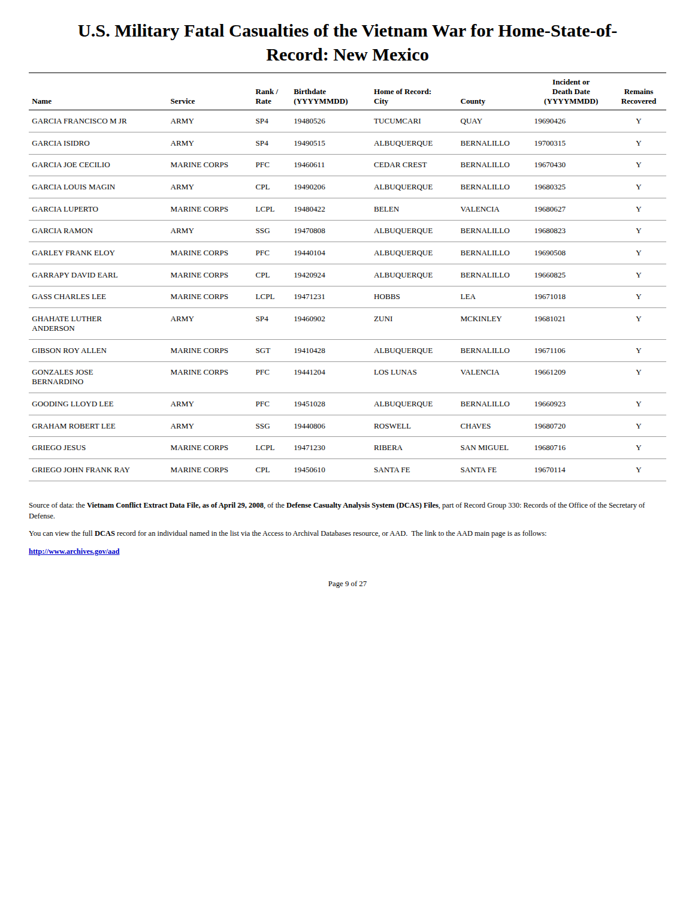U.S. Military Fatal Casualties of the Vietnam War for Home-State-of-Record: New Mexico
| Name | Service | Rank / Rate | Birthdate (YYYYMMDD) | Home of Record: City | County | Incident or Death Date (YYYYMMDD) | Remains Recovered |
| --- | --- | --- | --- | --- | --- | --- | --- |
| GARCIA FRANCISCO M JR | ARMY | SP4 | 19480526 | TUCUMCARI | QUAY | 19690426 | Y |
| GARCIA ISIDRO | ARMY | SP4 | 19490515 | ALBUQUERQUE | BERNALILLO | 19700315 | Y |
| GARCIA JOE CECILIO | MARINE CORPS | PFC | 19460611 | CEDAR CREST | BERNALILLO | 19670430 | Y |
| GARCIA LOUIS MAGIN | ARMY | CPL | 19490206 | ALBUQUERQUE | BERNALILLO | 19680325 | Y |
| GARCIA LUPERTO | MARINE CORPS | LCPL | 19480422 | BELEN | VALENCIA | 19680627 | Y |
| GARCIA RAMON | ARMY | SSG | 19470808 | ALBUQUERQUE | BERNALILLO | 19680823 | Y |
| GARLEY FRANK ELOY | MARINE CORPS | PFC | 19440104 | ALBUQUERQUE | BERNALILLO | 19690508 | Y |
| GARRAPY DAVID EARL | MARINE CORPS | CPL | 19420924 | ALBUQUERQUE | BERNALILLO | 19660825 | Y |
| GASS CHARLES LEE | MARINE CORPS | LCPL | 19471231 | HOBBS | LEA | 19671018 | Y |
| GHAHATE LUTHER ANDERSON | ARMY | SP4 | 19460902 | ZUNI | MCKINLEY | 19681021 | Y |
| GIBSON ROY ALLEN | MARINE CORPS | SGT | 19410428 | ALBUQUERQUE | BERNALILLO | 19671106 | Y |
| GONZALES JOSE BERNARDINO | MARINE CORPS | PFC | 19441204 | LOS LUNAS | VALENCIA | 19661209 | Y |
| GOODING LLOYD LEE | ARMY | PFC | 19451028 | ALBUQUERQUE | BERNALILLO | 19660923 | Y |
| GRAHAM ROBERT LEE | ARMY | SSG | 19440806 | ROSWELL | CHAVES | 19680720 | Y |
| GRIEGO JESUS | MARINE CORPS | LCPL | 19471230 | RIBERA | SAN MIGUEL | 19680716 | Y |
| GRIEGO JOHN FRANK RAY | MARINE CORPS | CPL | 19450610 | SANTA FE | SANTA FE | 19670114 | Y |
Source of data: the Vietnam Conflict Extract Data File, as of April 29, 2008, of the Defense Casualty Analysis System (DCAS) Files, part of Record Group 330: Records of the Office of the Secretary of Defense.
You can view the full DCAS record for an individual named in the list via the Access to Archival Databases resource, or AAD. The link to the AAD main page is as follows:
http://www.archives.gov/aad
Page 9 of 27